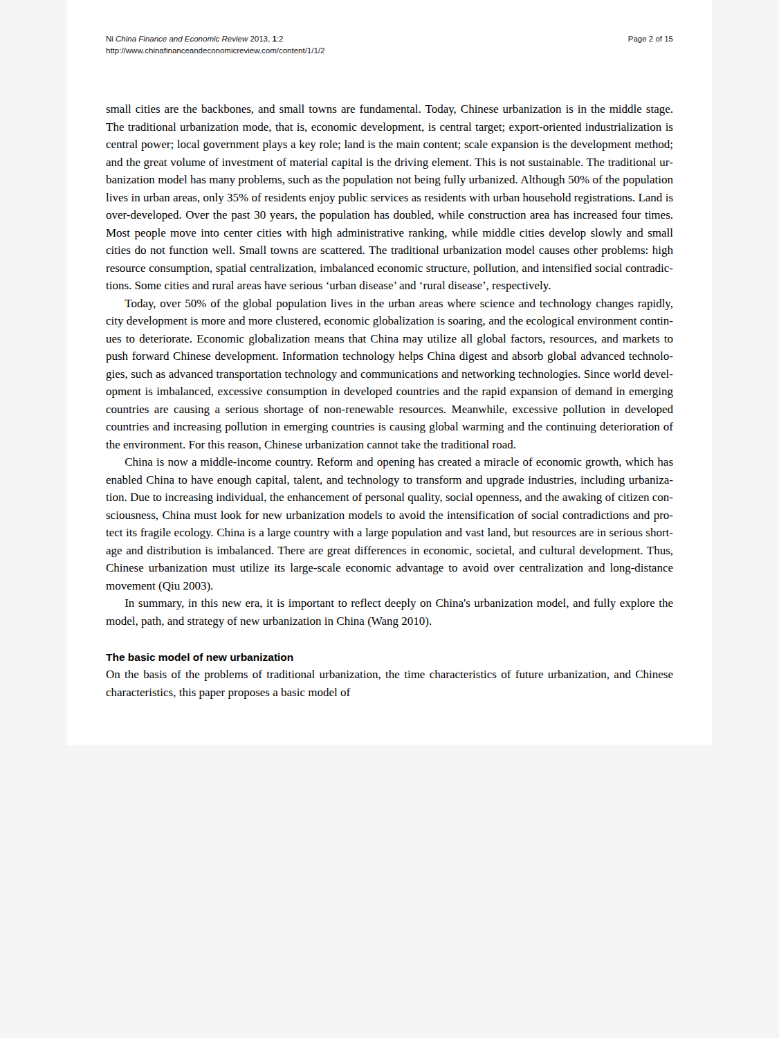Ni China Finance and Economic Review 2013, 1:2
http://www.chinafinanceandeconomicreview.com/content/1/1/2
Page 2 of 15
small cities are the backbones, and small towns are fundamental. Today, Chinese urbanization is in the middle stage. The traditional urbanization mode, that is, economic development, is central target; export-oriented industrialization is central power; local government plays a key role; land is the main content; scale expansion is the development method; and the great volume of investment of material capital is the driving element. This is not sustainable. The traditional urbanization model has many problems, such as the population not being fully urbanized. Although 50% of the population lives in urban areas, only 35% of residents enjoy public services as residents with urban household registrations. Land is over-developed. Over the past 30 years, the population has doubled, while construction area has increased four times. Most people move into center cities with high administrative ranking, while middle cities develop slowly and small cities do not function well. Small towns are scattered. The traditional urbanization model causes other problems: high resource consumption, spatial centralization, imbalanced economic structure, pollution, and intensified social contradictions. Some cities and rural areas have serious ‘urban disease’ and ‘rural disease’, respectively.
Today, over 50% of the global population lives in the urban areas where science and technology changes rapidly, city development is more and more clustered, economic globalization is soaring, and the ecological environment continues to deteriorate. Economic globalization means that China may utilize all global factors, resources, and markets to push forward Chinese development. Information technology helps China digest and absorb global advanced technologies, such as advanced transportation technology and communications and networking technologies. Since world development is imbalanced, excessive consumption in developed countries and the rapid expansion of demand in emerging countries are causing a serious shortage of non-renewable resources. Meanwhile, excessive pollution in developed countries and increasing pollution in emerging countries is causing global warming and the continuing deterioration of the environment. For this reason, Chinese urbanization cannot take the traditional road.
China is now a middle-income country. Reform and opening has created a miracle of economic growth, which has enabled China to have enough capital, talent, and technology to transform and upgrade industries, including urbanization. Due to increasing individual, the enhancement of personal quality, social openness, and the awaking of citizen consciousness, China must look for new urbanization models to avoid the intensification of social contradictions and protect its fragile ecology. China is a large country with a large population and vast land, but resources are in serious shortage and distribution is imbalanced. There are great differences in economic, societal, and cultural development. Thus, Chinese urbanization must utilize its large-scale economic advantage to avoid over centralization and long-distance movement (Qiu 2003).
In summary, in this new era, it is important to reflect deeply on China's urbanization model, and fully explore the model, path, and strategy of new urbanization in China (Wang 2010).
The basic model of new urbanization
On the basis of the problems of traditional urbanization, the time characteristics of future urbanization, and Chinese characteristics, this paper proposes a basic model of